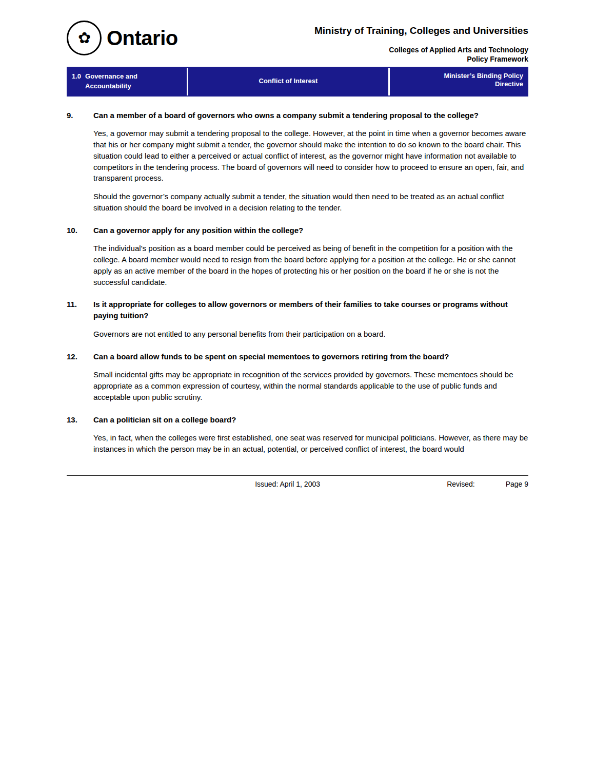✿
Ontario
Ministry of Training, Colleges and Universities
Colleges of Applied Arts and Technology
Policy Framework
1.0 Governance and Accountability
Conflict of Interest
Minister’s Binding Policy
Directive
9. Can a member of a board of governors who owns a company submit a tendering proposal to the college?
Yes, a governor may submit a tendering proposal to the college. However, at the point in time when a governor becomes aware that his or her company might submit a tender, the governor should make the intention to do so known to the board chair. This situation could lead to either a perceived or actual conflict of interest, as the governor might have information not available to competitors in the tendering process. The board of governors will need to consider how to proceed to ensure an open, fair, and transparent process.
Should the governor’s company actually submit a tender, the situation would then need to be treated as an actual conflict situation should the board be involved in a decision relating to the tender.
10. Can a governor apply for any position within the college?
The individual’s position as a board member could be perceived as being of benefit in the competition for a position with the college. A board member would need to resign from the board before applying for a position at the college. He or she cannot apply as an active member of the board in the hopes of protecting his or her position on the board if he or she is not the successful candidate.
11. Is it appropriate for colleges to allow governors or members of their families to take courses or programs without paying tuition?
Governors are not entitled to any personal benefits from their participation on a board.
12. Can a board allow funds to be spent on special mementoes to governors retiring from the board?
Small incidental gifts may be appropriate in recognition of the services provided by governors. These mementoes should be appropriate as a common expression of courtesy, within the normal standards applicable to the use of public funds and acceptable upon public scrutiny.
13. Can a politician sit on a college board?
Yes, in fact, when the colleges were first established, one seat was reserved for municipal politicians. However, as there may be instances in which the person may be in an actual, potential, or perceived conflict of interest, the board would
Issued: April 1, 2003
Revised:
Page 9